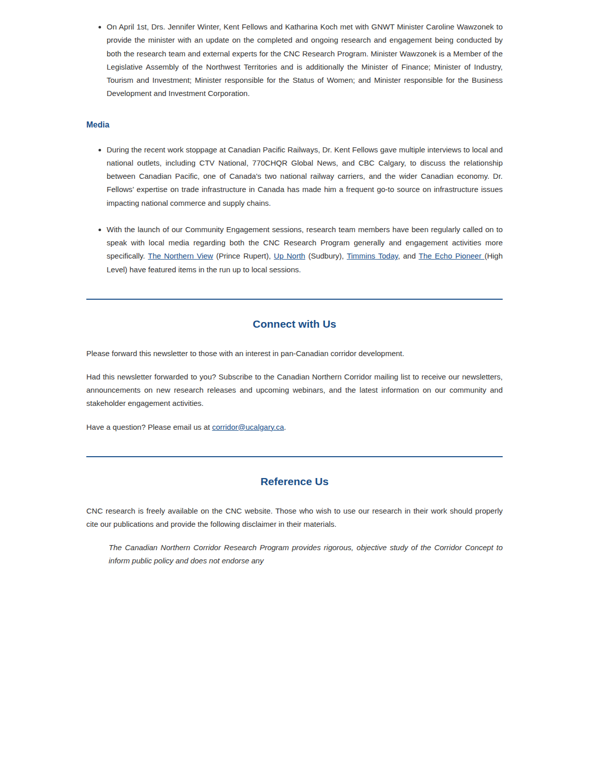On April 1st, Drs. Jennifer Winter, Kent Fellows and Katharina Koch met with GNWT Minister Caroline Wawzonek to provide the minister with an update on the completed and ongoing research and engagement being conducted by both the research team and external experts for the CNC Research Program. Minister Wawzonek is a Member of the Legislative Assembly of the Northwest Territories and is additionally the Minister of Finance; Minister of Industry, Tourism and Investment; Minister responsible for the Status of Women; and Minister responsible for the Business Development and Investment Corporation.
Media
During the recent work stoppage at Canadian Pacific Railways, Dr. Kent Fellows gave multiple interviews to local and national outlets, including CTV National, 770CHQR Global News, and CBC Calgary, to discuss the relationship between Canadian Pacific, one of Canada's two national railway carriers, and the wider Canadian economy. Dr. Fellows’ expertise on trade infrastructure in Canada has made him a frequent go-to source on infrastructure issues impacting national commerce and supply chains.
With the launch of our Community Engagement sessions, research team members have been regularly called on to speak with local media regarding both the CNC Research Program generally and engagement activities more specifically. The Northern View (Prince Rupert), Up North (Sudbury), Timmins Today, and The Echo Pioneer (High Level) have featured items in the run up to local sessions.
Connect with Us
Please forward this newsletter to those with an interest in pan-Canadian corridor development.
Had this newsletter forwarded to you? Subscribe to the Canadian Northern Corridor mailing list to receive our newsletters, announcements on new research releases and upcoming webinars, and the latest information on our community and stakeholder engagement activities.
Have a question? Please email us at corridor@ucalgary.ca.
Reference Us
CNC research is freely available on the CNC website. Those who wish to use our research in their work should properly cite our publications and provide the following disclaimer in their materials.
The Canadian Northern Corridor Research Program provides rigorous, objective study of the Corridor Concept to inform public policy and does not endorse any